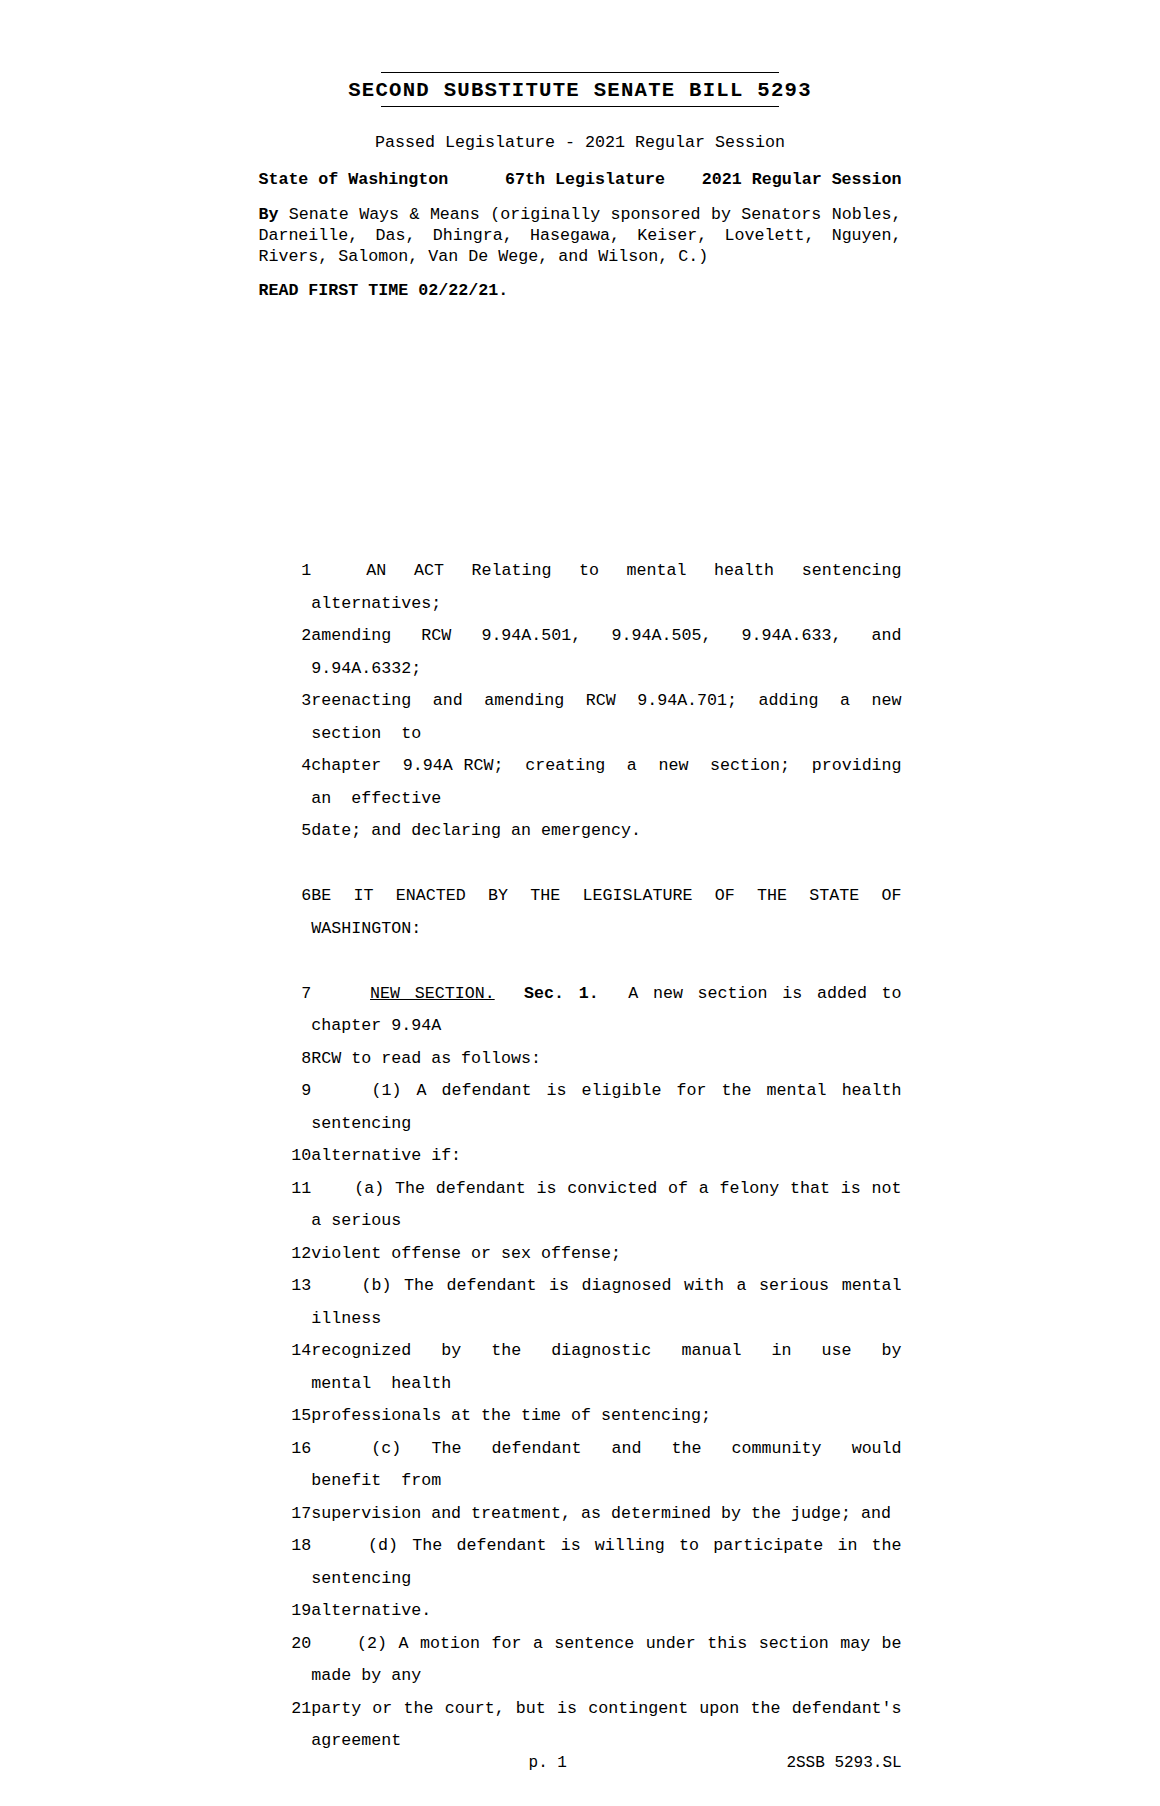SECOND SUBSTITUTE SENATE BILL 5293
Passed Legislature - 2021 Regular Session
State of Washington 67th Legislature 2021 Regular Session
By Senate Ways & Means (originally sponsored by Senators Nobles, Darneille, Das, Dhingra, Hasegawa, Keiser, Lovelett, Nguyen, Rivers, Salomon, Van De Wege, and Wilson, C.)
READ FIRST TIME 02/22/21.
| 1 | AN ACT Relating to mental health sentencing alternatives; |
| 2 | amending RCW 9.94A.501, 9.94A.505, 9.94A.633, and 9.94A.6332; |
| 3 | reenacting and amending RCW 9.94A.701; adding a new section to |
| 4 | chapter 9.94A RCW; creating a new section; providing an effective |
| 5 | date; and declaring an emergency. |
| 6 | BE IT ENACTED BY THE LEGISLATURE OF THE STATE OF WASHINGTON: |
| 7 | NEW SECTION. Sec. 1. A new section is added to chapter 9.94A |
| 8 | RCW to read as follows: |
| 9 | (1) A defendant is eligible for the mental health sentencing |
| 10 | alternative if: |
| 11 | (a) The defendant is convicted of a felony that is not a serious |
| 12 | violent offense or sex offense; |
| 13 | (b) The defendant is diagnosed with a serious mental illness |
| 14 | recognized by the diagnostic manual in use by mental health |
| 15 | professionals at the time of sentencing; |
| 16 | (c) The defendant and the community would benefit from |
| 17 | supervision and treatment, as determined by the judge; and |
| 18 | (d) The defendant is willing to participate in the sentencing |
| 19 | alternative. |
| 20 | (2) A motion for a sentence under this section may be made by any |
| 21 | party or the court, but is contingent upon the defendant's agreement |
p. 1 2SSB 5293.SL